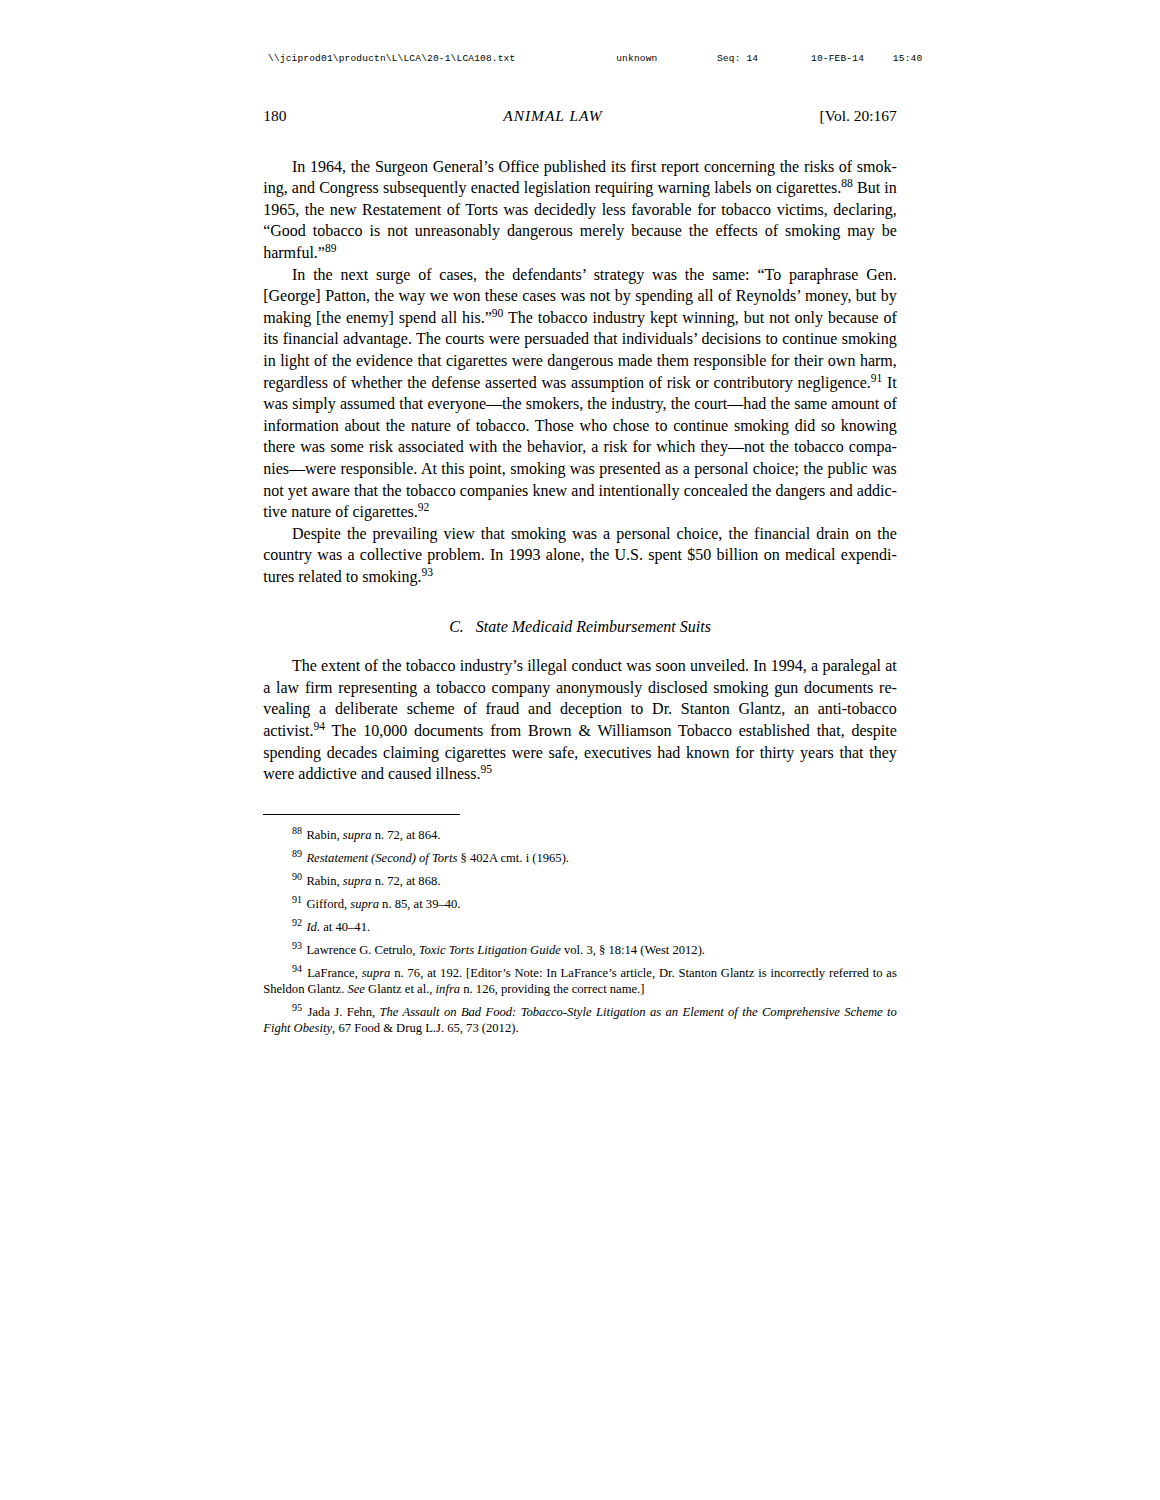\\jciprod01\productn\L\LCA\20-1\LCA108.txt unknown Seq: 14 10-FEB-14 15:40
180 ANIMAL LAW [Vol. 20:167
In 1964, the Surgeon General’s Office published its first report concerning the risks of smoking, and Congress subsequently enacted legislation requiring warning labels on cigarettes.88 But in 1965, the new Restatement of Torts was decidedly less favorable for tobacco victims, declaring, “Good tobacco is not unreasonably dangerous merely because the effects of smoking may be harmful.”89
In the next surge of cases, the defendants’ strategy was the same: “To paraphrase Gen. [George] Patton, the way we won these cases was not by spending all of Reynolds’ money, but by making [the enemy] spend all his.”90 The tobacco industry kept winning, but not only because of its financial advantage. The courts were persuaded that individuals’ decisions to continue smoking in light of the evidence that cigarettes were dangerous made them responsible for their own harm, regardless of whether the defense asserted was assumption of risk or contributory negligence.91 It was simply assumed that everyone—the smokers, the industry, the court—had the same amount of information about the nature of tobacco. Those who chose to continue smoking did so knowing there was some risk associated with the behavior, a risk for which they—not the tobacco companies—were responsible. At this point, smoking was presented as a personal choice; the public was not yet aware that the tobacco companies knew and intentionally concealed the dangers and addictive nature of cigarettes.92
Despite the prevailing view that smoking was a personal choice, the financial drain on the country was a collective problem. In 1993 alone, the U.S. spent $50 billion on medical expenditures related to smoking.93
C. State Medicaid Reimbursement Suits
The extent of the tobacco industry’s illegal conduct was soon unveiled. In 1994, a paralegal at a law firm representing a tobacco company anonymously disclosed smoking gun documents revealing a deliberate scheme of fraud and deception to Dr. Stanton Glantz, an anti-tobacco activist.94 The 10,000 documents from Brown & Williamson Tobacco established that, despite spending decades claiming cigarettes were safe, executives had known for thirty years that they were addictive and caused illness.95
88 Rabin, supra n. 72, at 864.
89 Restatement (Second) of Torts § 402A cmt. i (1965).
90 Rabin, supra n. 72, at 868.
91 Gifford, supra n. 85, at 39–40.
92 Id. at 40–41.
93 Lawrence G. Cetrulo, Toxic Torts Litigation Guide vol. 3, § 18:14 (West 2012).
94 LaFrance, supra n. 76, at 192. [Editor’s Note: In LaFrance’s article, Dr. Stanton Glantz is incorrectly referred to as Sheldon Glantz. See Glantz et al., infra n. 126, providing the correct name.]
95 Jada J. Fehn, The Assault on Bad Food: Tobacco-Style Litigation as an Element of the Comprehensive Scheme to Fight Obesity, 67 Food & Drug L.J. 65, 73 (2012).